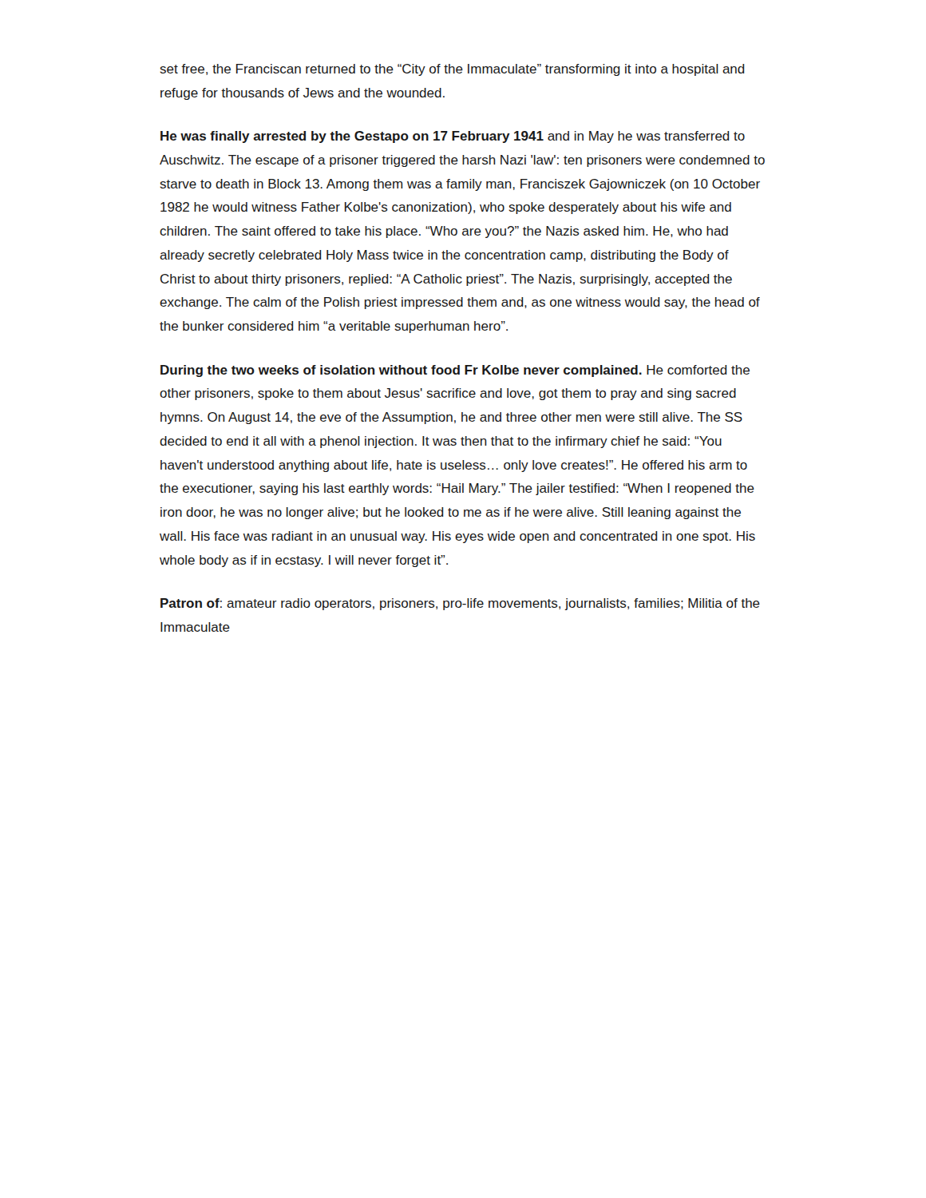set free, the Franciscan returned to the “City of the Immaculate” transforming it into a hospital and refuge for thousands of Jews and the wounded.
He was finally arrested by the Gestapo on 17 February 1941 and in May he was transferred to Auschwitz. The escape of a prisoner triggered the harsh Nazi 'law': ten prisoners were condemned to starve to death in Block 13. Among them was a family man, Franciszek Gajowniczek (on 10 October 1982 he would witness Father Kolbe's canonization), who spoke desperately about his wife and children. The saint offered to take his place. “Who are you?” the Nazis asked him. He, who had already secretly celebrated Holy Mass twice in the concentration camp, distributing the Body of Christ to about thirty prisoners, replied: “A Catholic priest”. The Nazis, surprisingly, accepted the exchange. The calm of the Polish priest impressed them and, as one witness would say, the head of the bunker considered him “a veritable superhuman hero”.
During the two weeks of isolation without food Fr Kolbe never complained. He comforted the other prisoners, spoke to them about Jesus' sacrifice and love, got them to pray and sing sacred hymns. On August 14, the eve of the Assumption, he and three other men were still alive. The SS decided to end it all with a phenol injection. It was then that to the infirmary chief he said: “You haven't understood anything about life, hate is useless… only love creates!”. He offered his arm to the executioner, saying his last earthly words: “Hail Mary.” The jailer testified: “When I reopened the iron door, he was no longer alive; but he looked to me as if he were alive. Still leaning against the wall. His face was radiant in an unusual way. His eyes wide open and concentrated in one spot. His whole body as if in ecstasy. I will never forget it”.
Patron of: amateur radio operators, prisoners, pro-life movements, journalists, families; Militia of the Immaculate